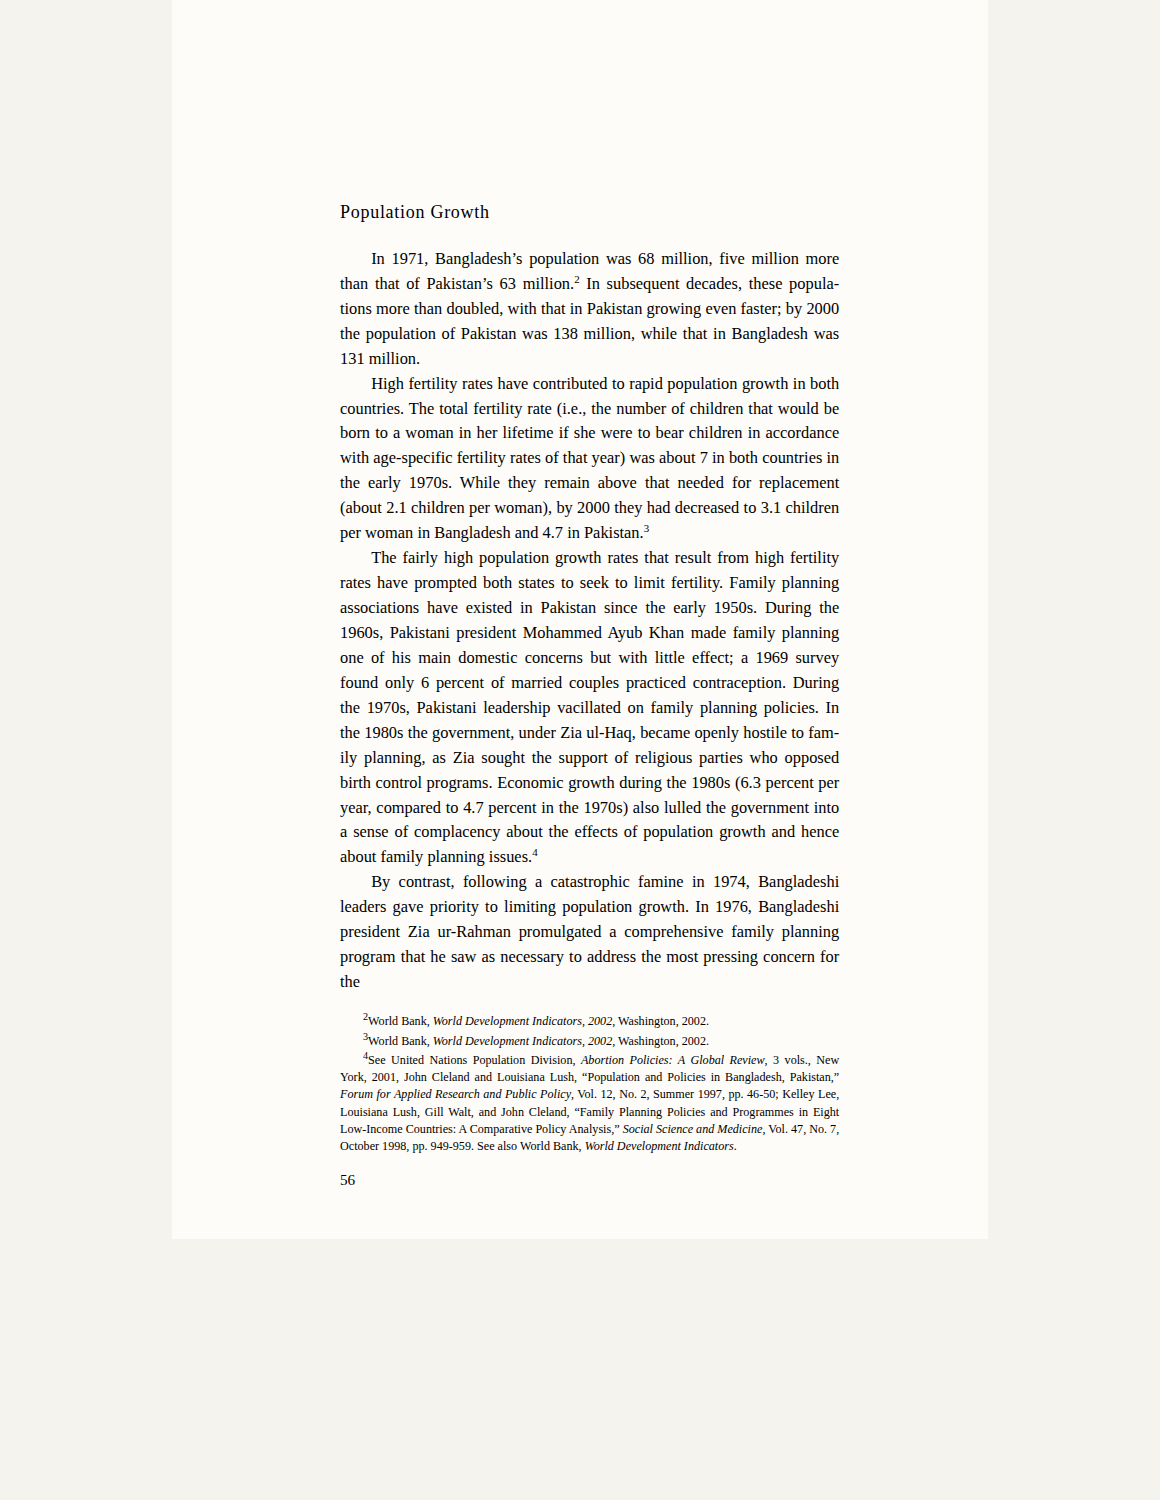Population Growth
In 1971, Bangladesh’s population was 68 million, five million more than that of Pakistan’s 63 million.2 In subsequent decades, these populations more than doubled, with that in Pakistan growing even faster; by 2000 the population of Pakistan was 138 million, while that in Bangladesh was 131 million.
High fertility rates have contributed to rapid population growth in both countries. The total fertility rate (i.e., the number of children that would be born to a woman in her lifetime if she were to bear children in accordance with age-specific fertility rates of that year) was about 7 in both countries in the early 1970s. While they remain above that needed for replacement (about 2.1 children per woman), by 2000 they had decreased to 3.1 children per woman in Bangladesh and 4.7 in Pakistan.3
The fairly high population growth rates that result from high fertility rates have prompted both states to seek to limit fertility. Family planning associations have existed in Pakistan since the early 1950s. During the 1960s, Pakistani president Mohammed Ayub Khan made family planning one of his main domestic concerns but with little effect; a 1969 survey found only 6 percent of married couples practiced contraception. During the 1970s, Pakistani leadership vacillated on family planning policies. In the 1980s the government, under Zia ul-Haq, became openly hostile to family planning, as Zia sought the support of religious parties who opposed birth control programs. Economic growth during the 1980s (6.3 percent per year, compared to 4.7 percent in the 1970s) also lulled the government into a sense of complacency about the effects of population growth and hence about family planning issues.4
By contrast, following a catastrophic famine in 1974, Bangladeshi leaders gave priority to limiting population growth. In 1976, Bangladeshi president Zia ur-Rahman promulgated a comprehensive family planning program that he saw as necessary to address the most pressing concern for the
2World Bank, World Development Indicators, 2002, Washington, 2002.
3World Bank, World Development Indicators, 2002, Washington, 2002.
4See United Nations Population Division, Abortion Policies: A Global Review, 3 vols., New York, 2001, John Cleland and Louisiana Lush, “Population and Policies in Bangladesh, Pakistan,” Forum for Applied Research and Public Policy, Vol. 12, No. 2, Summer 1997, pp. 46-50; Kelley Lee, Louisiana Lush, Gill Walt, and John Cleland, “Family Planning Policies and Programmes in Eight Low-Income Countries: A Comparative Policy Analysis,” Social Science and Medicine, Vol. 47, No. 7, October 1998, pp. 949-959. See also World Bank, World Development Indicators.
56